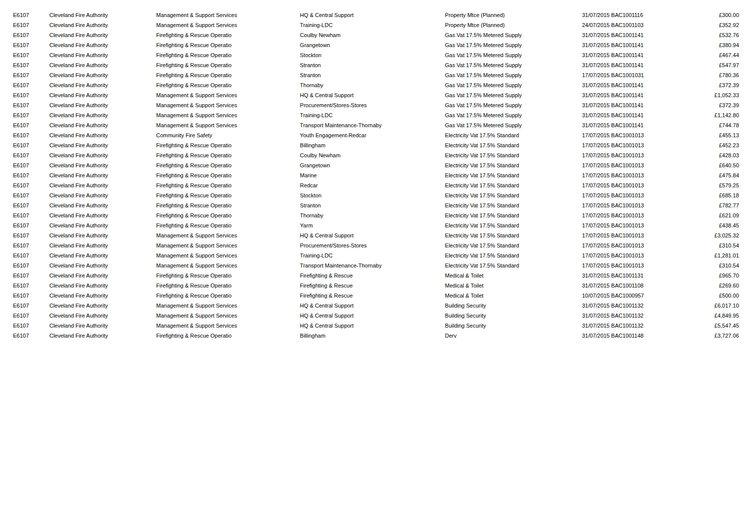| E6107 | Cleveland Fire Authority | Management & Support Services | HQ & Central Support | Property Mtce (Planned) | 31/07/2015 BAC1001116 | £300.00 |
| E6107 | Cleveland Fire Authority | Management & Support Services | Training-LDC | Property Mtce (Planned) | 24/07/2015 BAC1001103 | £352.92 |
| E6107 | Cleveland Fire Authority | Firefighting & Rescue Operatio | Coulby Newham | Gas Vat 17.5% Metered Supply | 31/07/2015 BAC1001141 | £532.76 |
| E6107 | Cleveland Fire Authority | Firefighting & Rescue Operatio | Grangetown | Gas Vat 17.5% Metered Supply | 31/07/2015 BAC1001141 | £380.94 |
| E6107 | Cleveland Fire Authority | Firefighting & Rescue Operatio | Stockton | Gas Vat 17.5% Metered Supply | 31/07/2015 BAC1001141 | £467.44 |
| E6107 | Cleveland Fire Authority | Firefighting & Rescue Operatio | Stranton | Gas Vat 17.5% Metered Supply | 31/07/2015 BAC1001141 | £547.97 |
| E6107 | Cleveland Fire Authority | Firefighting & Rescue Operatio | Stranton | Gas Vat 17.5% Metered Supply | 17/07/2015 BAC1001031 | £780.36 |
| E6107 | Cleveland Fire Authority | Firefighting & Rescue Operatio | Thornaby | Gas Vat 17.5% Metered Supply | 31/07/2015 BAC1001141 | £372.39 |
| E6107 | Cleveland Fire Authority | Management & Support Services | HQ & Central Support | Gas Vat 17.5% Metered Supply | 31/07/2015 BAC1001141 | £1,052.33 |
| E6107 | Cleveland Fire Authority | Management & Support Services | Procurement/Stores-Stores | Gas Vat 17.5% Metered Supply | 31/07/2015 BAC1001141 | £372.39 |
| E6107 | Cleveland Fire Authority | Management & Support Services | Training-LDC | Gas Vat 17.5% Metered Supply | 31/07/2015 BAC1001141 | £1,142.80 |
| E6107 | Cleveland Fire Authority | Management & Support Services | Transport Maintenance-Thornaby | Gas Vat 17.5% Metered Supply | 31/07/2015 BAC1001141 | £744.78 |
| E6107 | Cleveland Fire Authority | Community Fire Safety | Youth Engagement-Redcar | Electricity Vat 17.5% Standard | 17/07/2015 BAC1001013 | £455.13 |
| E6107 | Cleveland Fire Authority | Firefighting & Rescue Operatio | Billingham | Electricity Vat 17.5% Standard | 17/07/2015 BAC1001013 | £452.23 |
| E6107 | Cleveland Fire Authority | Firefighting & Rescue Operatio | Coulby Newham | Electricity Vat 17.5% Standard | 17/07/2015 BAC1001013 | £428.03 |
| E6107 | Cleveland Fire Authority | Firefighting & Rescue Operatio | Grangetown | Electricity Vat 17.5% Standard | 17/07/2015 BAC1001013 | £640.50 |
| E6107 | Cleveland Fire Authority | Firefighting & Rescue Operatio | Marine | Electricity Vat 17.5% Standard | 17/07/2015 BAC1001013 | £475.84 |
| E6107 | Cleveland Fire Authority | Firefighting & Rescue Operatio | Redcar | Electricity Vat 17.5% Standard | 17/07/2015 BAC1001013 | £579.25 |
| E6107 | Cleveland Fire Authority | Firefighting & Rescue Operatio | Stockton | Electricity Vat 17.5% Standard | 17/07/2015 BAC1001013 | £685.18 |
| E6107 | Cleveland Fire Authority | Firefighting & Rescue Operatio | Stranton | Electricity Vat 17.5% Standard | 17/07/2015 BAC1001013 | £782.77 |
| E6107 | Cleveland Fire Authority | Firefighting & Rescue Operatio | Thornaby | Electricity Vat 17.5% Standard | 17/07/2015 BAC1001013 | £621.09 |
| E6107 | Cleveland Fire Authority | Firefighting & Rescue Operatio | Yarm | Electricity Vat 17.5% Standard | 17/07/2015 BAC1001013 | £438.45 |
| E6107 | Cleveland Fire Authority | Management & Support Services | HQ & Central Support | Electricity Vat 17.5% Standard | 17/07/2015 BAC1001013 | £3,025.32 |
| E6107 | Cleveland Fire Authority | Management & Support Services | Procurement/Stores-Stores | Electricity Vat 17.5% Standard | 17/07/2015 BAC1001013 | £310.54 |
| E6107 | Cleveland Fire Authority | Management & Support Services | Training-LDC | Electricity Vat 17.5% Standard | 17/07/2015 BAC1001013 | £1,281.01 |
| E6107 | Cleveland Fire Authority | Management & Support Services | Transport Maintenance-Thornaby | Electricity Vat 17.5% Standard | 17/07/2015 BAC1001013 | £310.54 |
| E6107 | Cleveland Fire Authority | Firefighting & Rescue Operatio | Firefighting & Rescue | Medical & Toilet | 31/07/2015 BAC1001131 | £965.70 |
| E6107 | Cleveland Fire Authority | Firefighting & Rescue Operatio | Firefighting & Rescue | Medical & Toilet | 31/07/2015 BAC1001108 | £269.60 |
| E6107 | Cleveland Fire Authority | Firefighting & Rescue Operatio | Firefighting & Rescue | Medical & Toilet | 10/07/2015 BAC1000957 | £500.00 |
| E6107 | Cleveland Fire Authority | Management & Support Services | HQ & Central Support | Building Security | 31/07/2015 BAC1001132 | £6,017.10 |
| E6107 | Cleveland Fire Authority | Management & Support Services | HQ & Central Support | Building Security | 31/07/2015 BAC1001132 | £4,849.95 |
| E6107 | Cleveland Fire Authority | Management & Support Services | HQ & Central Support | Building Security | 31/07/2015 BAC1001132 | £5,547.45 |
| E6107 | Cleveland Fire Authority | Firefighting & Rescue Operatio | Billingham | Derv | 31/07/2015 BAC1001148 | £3,727.06 |